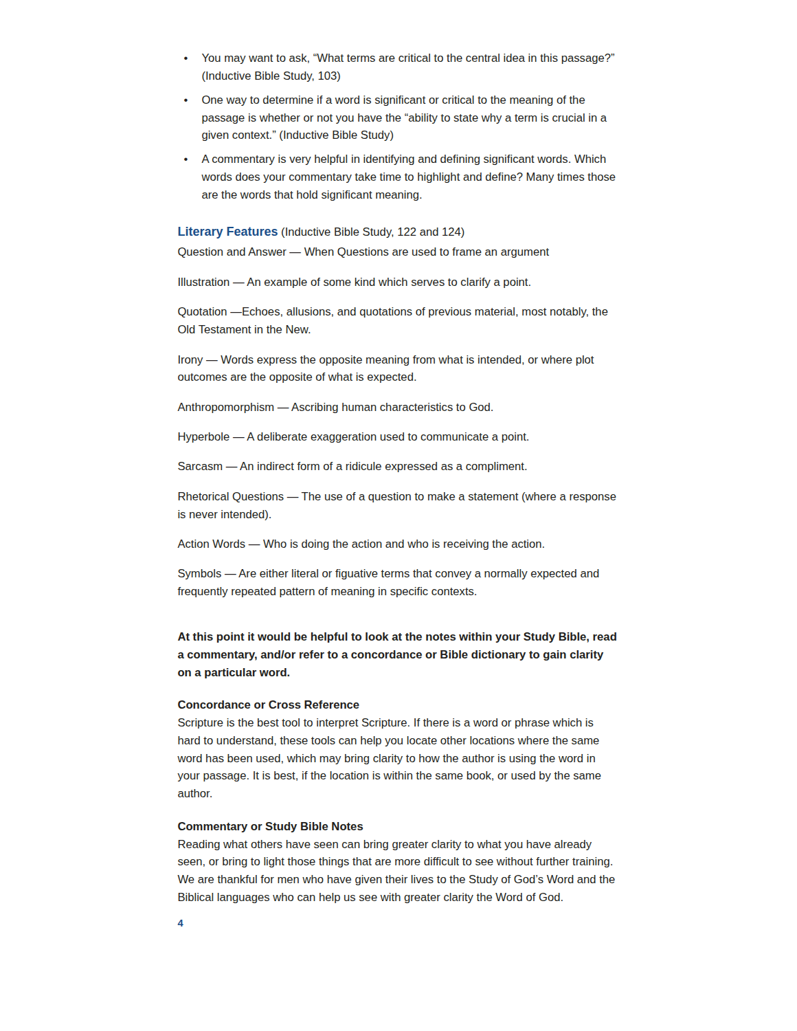You may want to ask, “What terms are critical to the central idea in this passage?” (Inductive Bible Study, 103)
One way to determine if a word is significant or critical to the meaning of the passage is whether or not you have the “ability to state why a term is crucial in a given context.” (Inductive Bible Study)
A commentary is very helpful in identifying and defining significant words. Which words does your commentary take time to highlight and define? Many times those are the words that hold significant meaning.
Literary Features
(Inductive Bible Study, 122 and 124)
Question and Answer — When Questions are used to frame an argument
Illustration — An example of some kind which serves to clarify a point.
Quotation —Echoes, allusions, and quotations of previous material, most notably, the Old Testament in the New.
Irony — Words express the opposite meaning from what is intended, or where plot outcomes are the opposite of what is expected.
Anthropomorphism — Ascribing human characteristics to God.
Hyperbole — A deliberate exaggeration used to communicate a point.
Sarcasm — An indirect form of a ridicule expressed as a compliment.
Rhetorical Questions — The use of a question to make a statement (where a response is never intended).
Action Words — Who is doing the action and who is receiving the action.
Symbols — Are either literal or figuative terms that convey a normally expected and frequently repeated pattern of meaning in specific contexts.
At this point it would be helpful to look at the notes within your Study Bible, read a commentary, and/or refer to a concordance or Bible dictionary to gain clarity on a particular word.
Concordance or Cross Reference
Scripture is the best tool to interpret Scripture. If there is a word or phrase which is hard to understand, these tools can help you locate other locations where the same word has been used, which may bring clarity to how the author is using the word in your passage. It is best, if the location is within the same book, or used by the same author.
Commentary or Study Bible Notes
Reading what others have seen can bring greater clarity to what you have already seen, or bring to light those things that are more difficult to see without further training. We are thankful for men who have given their lives to the Study of God’s Word and the Biblical languages who can help us see with greater clarity the Word of God.
4